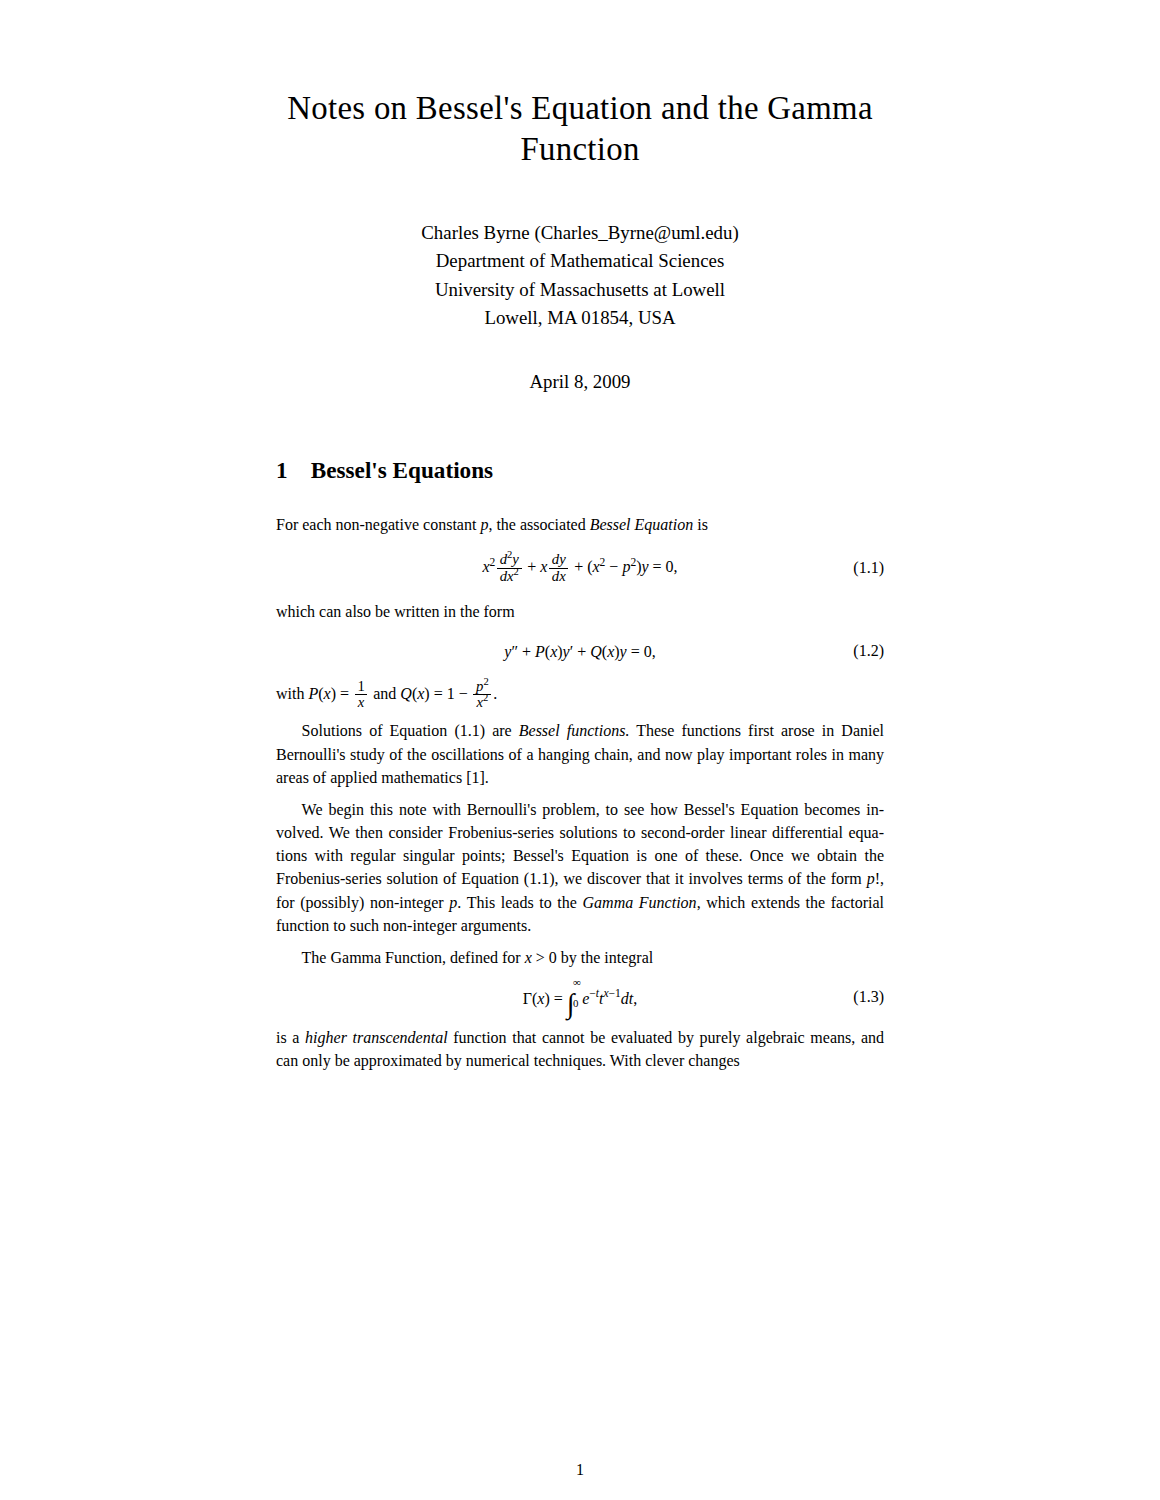Notes on Bessel's Equation and the Gamma
Function
Charles Byrne (Charles_Byrne@uml.edu)
Department of Mathematical Sciences
University of Massachusetts at Lowell
Lowell, MA 01854, USA
April 8, 2009
1 Bessel's Equations
For each non-negative constant p, the associated Bessel Equation is
x2d2y dx2 + xdy dx + (x2 − p2)y = 0, (1.1)
which can also be written in the form
y″ + P(x)y′ + Q(x)y = 0, (1.2)
with P(x) = 1 x and Q(x) = 1 − p2 x2.
Solutions of Equation (1.1) are Bessel functions. These functions first arose in Daniel Bernoulli's study of the oscillations of a hanging chain, and now play important roles in many areas of applied mathematics [1].
We begin this note with Bernoulli's problem, to see how Bessel's Equation becomes involved. We then consider Frobenius-series solutions to second-order linear differential equations with regular singular points; Bessel's Equation is one of these. Once we obtain the Frobenius-series solution of Equation (1.1), we discover that it involves terms of the form p!, for (possibly) non-integer p. This leads to the Gamma Function, which extends the factorial function to such non-integer arguments.
The Gamma Function, defined for x > 0 by the integral
Γ(x) = ∫∞0 e−ttx−1dt, (1.3)
is a higher transcendental function that cannot be evaluated by purely algebraic means, and can only be approximated by numerical techniques. With clever changes
1